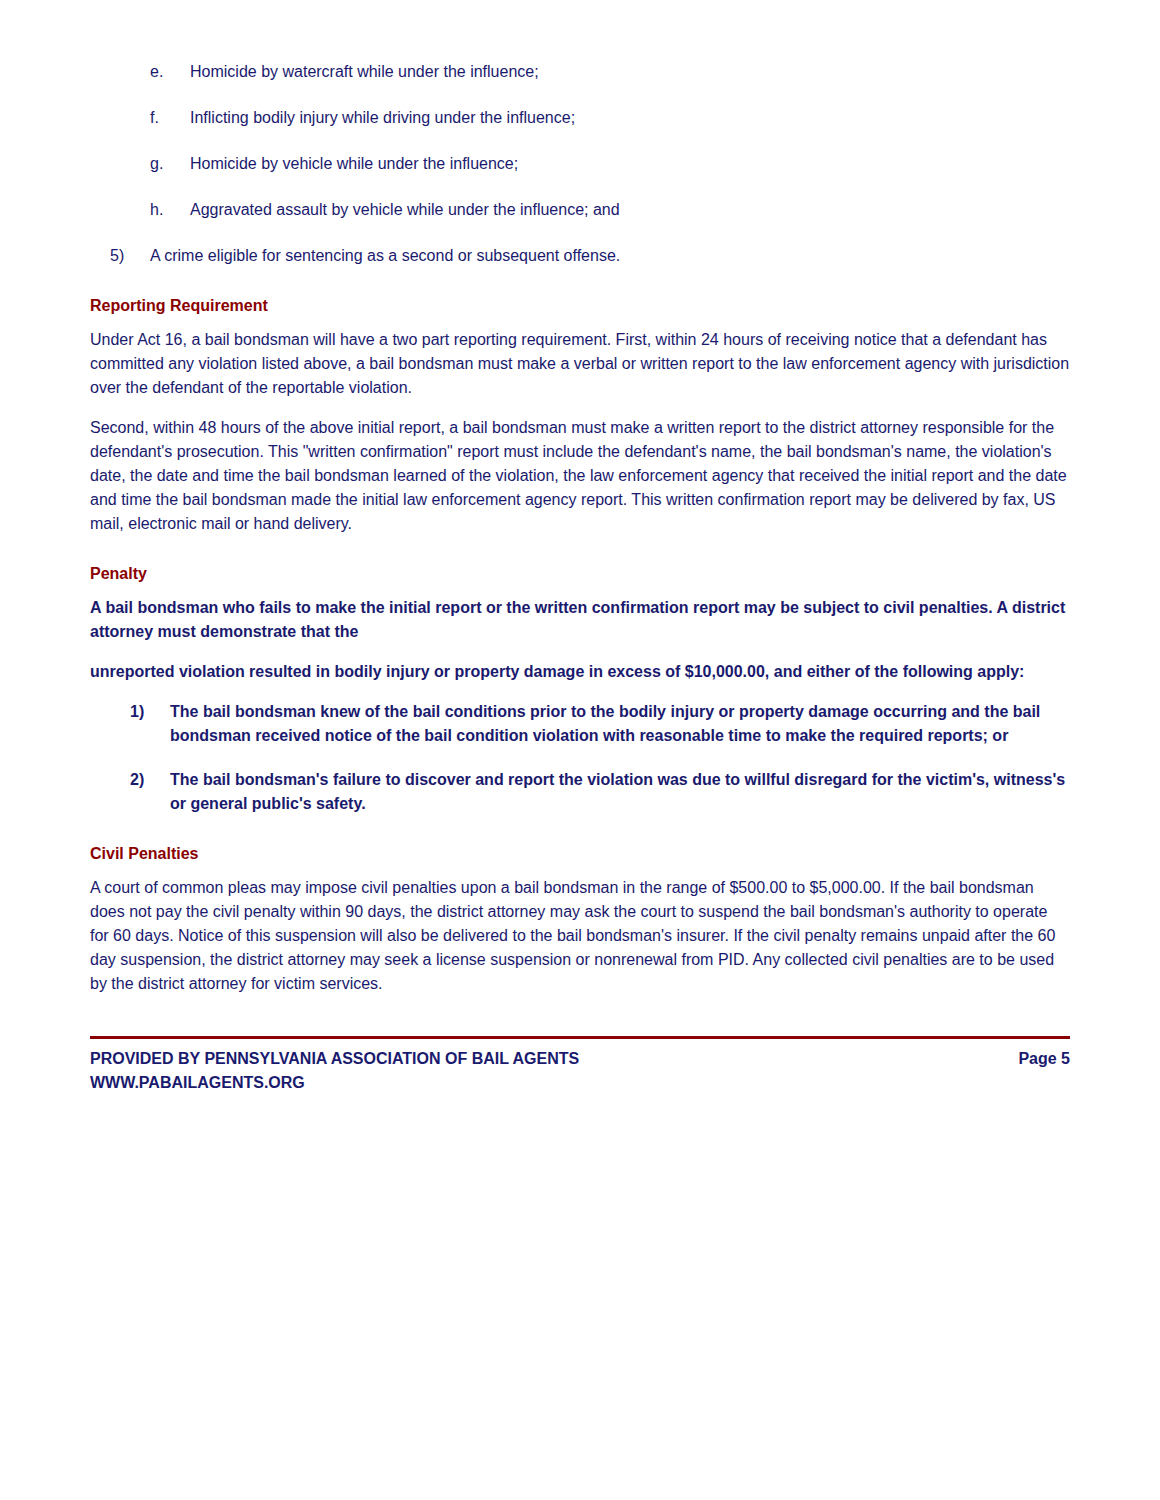e. Homicide by watercraft while under the influence;
f. Inflicting bodily injury while driving under the influence;
g. Homicide by vehicle while under the influence;
h. Aggravated assault by vehicle while under the influence; and
5) A crime eligible for sentencing as a second or subsequent offense.
Reporting Requirement
Under Act 16, a bail bondsman will have a two part reporting requirement. First, within 24 hours of receiving notice that a defendant has committed any violation listed above, a bail bondsman must make a verbal or written report to the law enforcement agency with jurisdiction over the defendant of the reportable violation.
Second, within 48 hours of the above initial report, a bail bondsman must make a written report to the district attorney responsible for the defendant's prosecution. This "written confirmation" report must include the defendant's name, the bail bondsman's name, the violation's date, the date and time the bail bondsman learned of the violation, the law enforcement agency that received the initial report and the date and time the bail bondsman made the initial law enforcement agency report. This written confirmation report may be delivered by fax, US mail, electronic mail or hand delivery.
Penalty
A bail bondsman who fails to make the initial report or the written confirmation report may be subject to civil penalties. A district attorney must demonstrate that the
unreported violation resulted in bodily injury or property damage in excess of $10,000.00, and either of the following apply:
1) The bail bondsman knew of the bail conditions prior to the bodily injury or property damage occurring and the bail bondsman received notice of the bail condition violation with reasonable time to make the required reports; or
2) The bail bondsman's failure to discover and report the violation was due to willful disregard for the victim's, witness's or general public's safety.
Civil Penalties
A court of common pleas may impose civil penalties upon a bail bondsman in the range of $500.00 to $5,000.00. If the bail bondsman does not pay the civil penalty within 90 days, the district attorney may ask the court to suspend the bail bondsman's authority to operate for 60 days. Notice of this suspension will also be delivered to the bail bondsman's insurer. If the civil penalty remains unpaid after the 60 day suspension, the district attorney may seek a license suspension or nonrenewal from PID. Any collected civil penalties are to be used by the district attorney for victim services.
PROVIDED BY PENNSYLVANIA ASSOCIATION OF BAIL AGENTS
WWW.PABAILAGENTS.ORG
Page 5